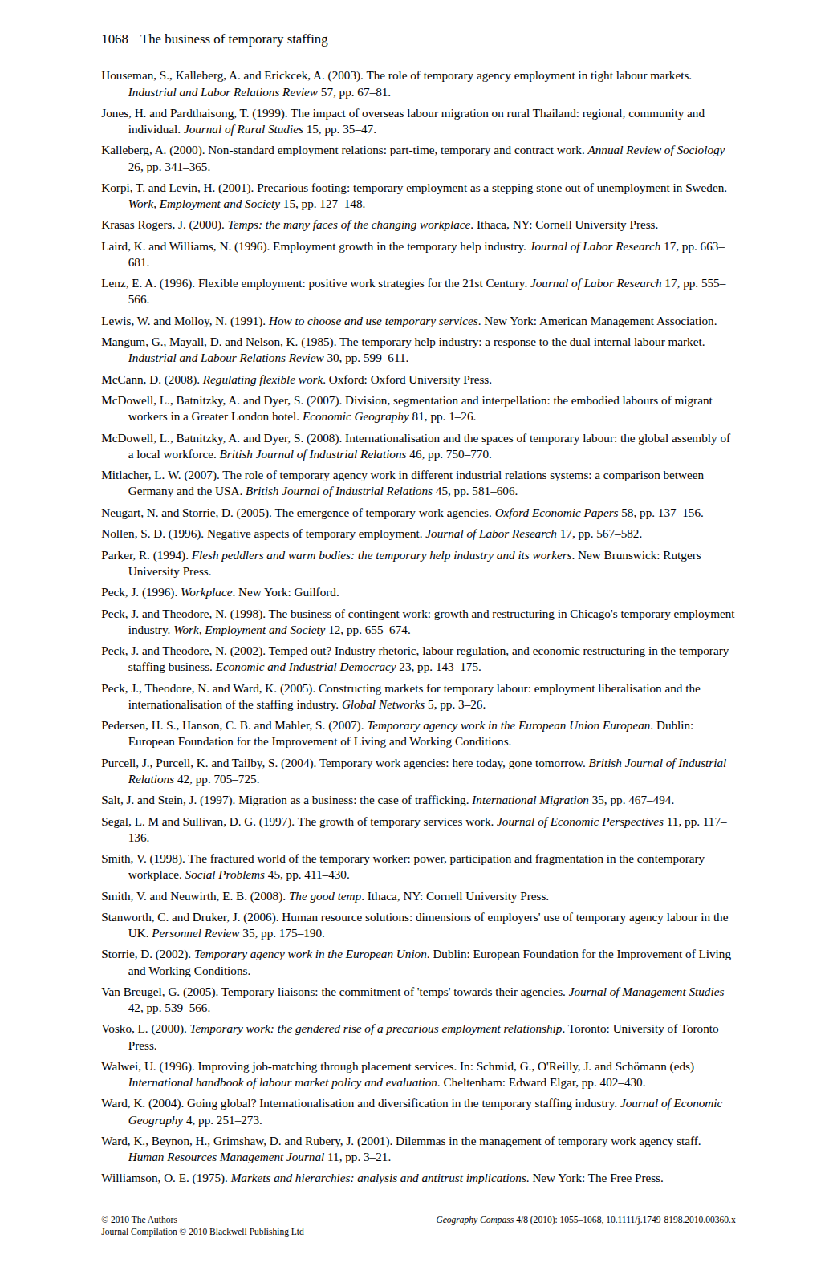1068 The business of temporary staffing
Houseman, S., Kalleberg, A. and Erickcek, A. (2003). The role of temporary agency employment in tight labour markets. Industrial and Labor Relations Review 57, pp. 67–81.
Jones, H. and Pardthaisong, T. (1999). The impact of overseas labour migration on rural Thailand: regional, community and individual. Journal of Rural Studies 15, pp. 35–47.
Kalleberg, A. (2000). Non-standard employment relations: part-time, temporary and contract work. Annual Review of Sociology 26, pp. 341–365.
Korpi, T. and Levin, H. (2001). Precarious footing: temporary employment as a stepping stone out of unemployment in Sweden. Work, Employment and Society 15, pp. 127–148.
Krasas Rogers, J. (2000). Temps: the many faces of the changing workplace. Ithaca, NY: Cornell University Press.
Laird, K. and Williams, N. (1996). Employment growth in the temporary help industry. Journal of Labor Research 17, pp. 663–681.
Lenz, E. A. (1996). Flexible employment: positive work strategies for the 21st Century. Journal of Labor Research 17, pp. 555–566.
Lewis, W. and Molloy, N. (1991). How to choose and use temporary services. New York: American Management Association.
Mangum, G., Mayall, D. and Nelson, K. (1985). The temporary help industry: a response to the dual internal labour market. Industrial and Labour Relations Review 30, pp. 599–611.
McCann, D. (2008). Regulating flexible work. Oxford: Oxford University Press.
McDowell, L., Batnitzky, A. and Dyer, S. (2007). Division, segmentation and interpellation: the embodied labours of migrant workers in a Greater London hotel. Economic Geography 81, pp. 1–26.
McDowell, L., Batnitzky, A. and Dyer, S. (2008). Internationalisation and the spaces of temporary labour: the global assembly of a local workforce. British Journal of Industrial Relations 46, pp. 750–770.
Mitlacher, L. W. (2007). The role of temporary agency work in different industrial relations systems: a comparison between Germany and the USA. British Journal of Industrial Relations 45, pp. 581–606.
Neugart, N. and Storrie, D. (2005). The emergence of temporary work agencies. Oxford Economic Papers 58, pp. 137–156.
Nollen, S. D. (1996). Negative aspects of temporary employment. Journal of Labor Research 17, pp. 567–582.
Parker, R. (1994). Flesh peddlers and warm bodies: the temporary help industry and its workers. New Brunswick: Rutgers University Press.
Peck, J. (1996). Workplace. New York: Guilford.
Peck, J. and Theodore, N. (1998). The business of contingent work: growth and restructuring in Chicago's temporary employment industry. Work, Employment and Society 12, pp. 655–674.
Peck, J. and Theodore, N. (2002). Temped out? Industry rhetoric, labour regulation, and economic restructuring in the temporary staffing business. Economic and Industrial Democracy 23, pp. 143–175.
Peck, J., Theodore, N. and Ward, K. (2005). Constructing markets for temporary labour: employment liberalisation and the internationalisation of the staffing industry. Global Networks 5, pp. 3–26.
Pedersen, H. S., Hanson, C. B. and Mahler, S. (2007). Temporary agency work in the European Union European. Dublin: European Foundation for the Improvement of Living and Working Conditions.
Purcell, J., Purcell, K. and Tailby, S. (2004). Temporary work agencies: here today, gone tomorrow. British Journal of Industrial Relations 42, pp. 705–725.
Salt, J. and Stein, J. (1997). Migration as a business: the case of trafficking. International Migration 35, pp. 467–494.
Segal, L. M and Sullivan, D. G. (1997). The growth of temporary services work. Journal of Economic Perspectives 11, pp. 117–136.
Smith, V. (1998). The fractured world of the temporary worker: power, participation and fragmentation in the contemporary workplace. Social Problems 45, pp. 411–430.
Smith, V. and Neuwirth, E. B. (2008). The good temp. Ithaca, NY: Cornell University Press.
Stanworth, C. and Druker, J. (2006). Human resource solutions: dimensions of employers' use of temporary agency labour in the UK. Personnel Review 35, pp. 175–190.
Storrie, D. (2002). Temporary agency work in the European Union. Dublin: European Foundation for the Improvement of Living and Working Conditions.
Van Breugel, G. (2005). Temporary liaisons: the commitment of 'temps' towards their agencies. Journal of Management Studies 42, pp. 539–566.
Vosko, L. (2000). Temporary work: the gendered rise of a precarious employment relationship. Toronto: University of Toronto Press.
Walwei, U. (1996). Improving job-matching through placement services. In: Schmid, G., O'Reilly, J. and Schömann (eds) International handbook of labour market policy and evaluation. Cheltenham: Edward Elgar, pp. 402–430.
Ward, K. (2004). Going global? Internationalisation and diversification in the temporary staffing industry. Journal of Economic Geography 4, pp. 251–273.
Ward, K., Beynon, H., Grimshaw, D. and Rubery, J. (2001). Dilemmas in the management of temporary work agency staff. Human Resources Management Journal 11, pp. 3–21.
Williamson, O. E. (1975). Markets and hierarchies: analysis and antitrust implications. New York: The Free Press.
© 2010 The Authors
Journal Compilation © 2010 Blackwell Publishing Ltd
Geography Compass 4/8 (2010): 1055–1068, 10.1111/j.1749-8198.2010.00360.x